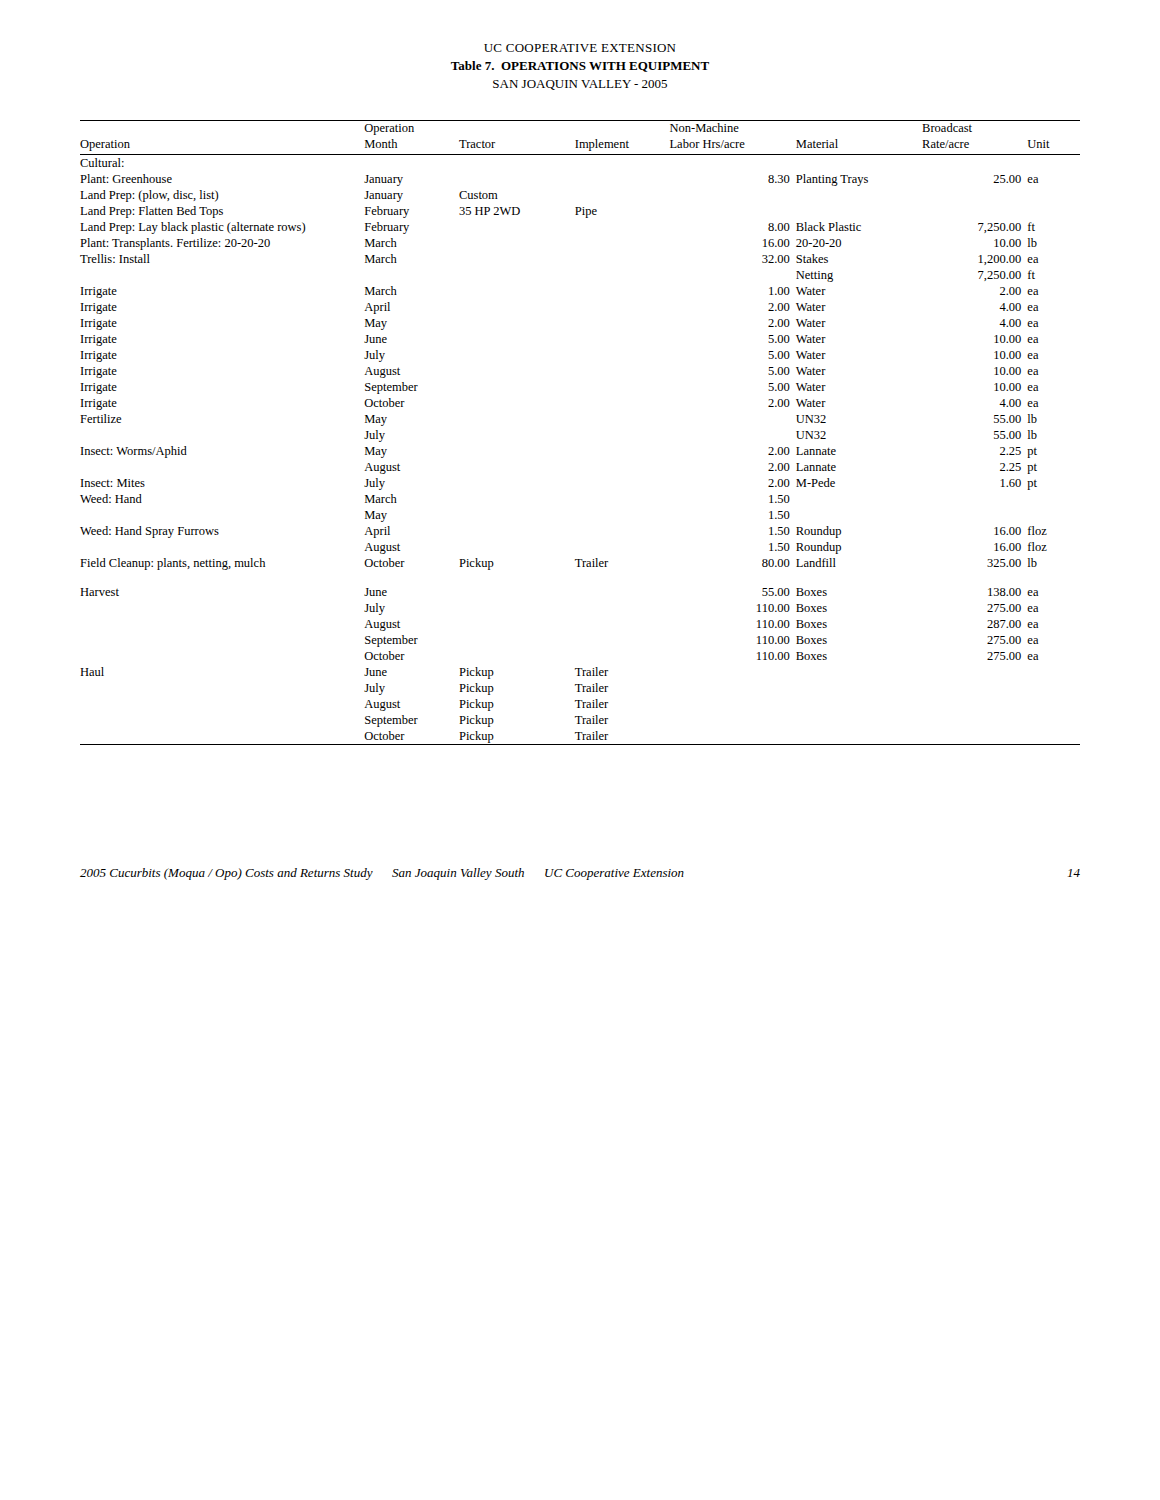UC COOPERATIVE EXTENSION
Table 7. OPERATIONS WITH EQUIPMENT
SAN JOAQUIN VALLEY - 2005
| | Operation | | | Non-Machine | | Broadcast | |
| --- | --- | --- | --- | --- | --- | --- | --- |
| Operation | Month | Tractor | Implement | Labor Hrs/acre | Material | Rate/acre | Unit |
| Cultural: | | | | | | | |
| Plant: Greenhouse | January | | | 8.30 | Planting Trays | 25.00 | ea |
| Land Prep: (plow, disc, list) | January | Custom | | | | | |
| Land Prep: Flatten Bed Tops | February | 35 HP 2WD | Pipe | | | | |
| Land Prep: Lay black plastic (alternate rows) | February | | | 8.00 | Black Plastic | 7,250.00 | ft |
| Plant: Transplants. Fertilize: 20-20-20 | March | | | 16.00 | 20-20-20 | 10.00 | lb |
| Trellis: Install | March | | | 32.00 | Stakes | 1,200.00 | ea |
| | | | | | Netting | 7,250.00 | ft |
| Irrigate | March | | | 1.00 | Water | 2.00 | ea |
| Irrigate | April | | | 2.00 | Water | 4.00 | ea |
| Irrigate | May | | | 2.00 | Water | 4.00 | ea |
| Irrigate | June | | | 5.00 | Water | 10.00 | ea |
| Irrigate | July | | | 5.00 | Water | 10.00 | ea |
| Irrigate | August | | | 5.00 | Water | 10.00 | ea |
| Irrigate | September | | | 5.00 | Water | 10.00 | ea |
| Irrigate | October | | | 2.00 | Water | 4.00 | ea |
| Fertilize | May | | | | UN32 | 55.00 | lb |
| | July | | | | UN32 | 55.00 | lb |
| Insect: Worms/Aphid | May | | | 2.00 | Lannate | 2.25 | pt |
| | August | | | 2.00 | Lannate | 2.25 | pt |
| Insect: Mites | July | | | 2.00 | M-Pede | 1.60 | pt |
| Weed: Hand | March | | | 1.50 | | | |
| | May | | | 1.50 | | | |
| Weed: Hand Spray Furrows | April | | | 1.50 | Roundup | 16.00 | floz |
| | August | | | 1.50 | Roundup | 16.00 | floz |
| Field Cleanup: plants, netting, mulch | October | Pickup | Trailer | 80.00 | Landfill | 325.00 | lb |
| Harvest | June | | | 55.00 | Boxes | 138.00 | ea |
| | July | | | 110.00 | Boxes | 275.00 | ea |
| | August | | | 110.00 | Boxes | 287.00 | ea |
| | September | | | 110.00 | Boxes | 275.00 | ea |
| | October | | | 110.00 | Boxes | 275.00 | ea |
| Haul | June | Pickup | Trailer | | | | |
| | July | Pickup | Trailer | | | | |
| | August | Pickup | Trailer | | | | |
| | September | Pickup | Trailer | | | | |
| | October | Pickup | Trailer | | | | |
2005 Cucurbits (Moqua / Opo) Costs and Returns Study San Joaquin Valley South UC Cooperative Extension
14